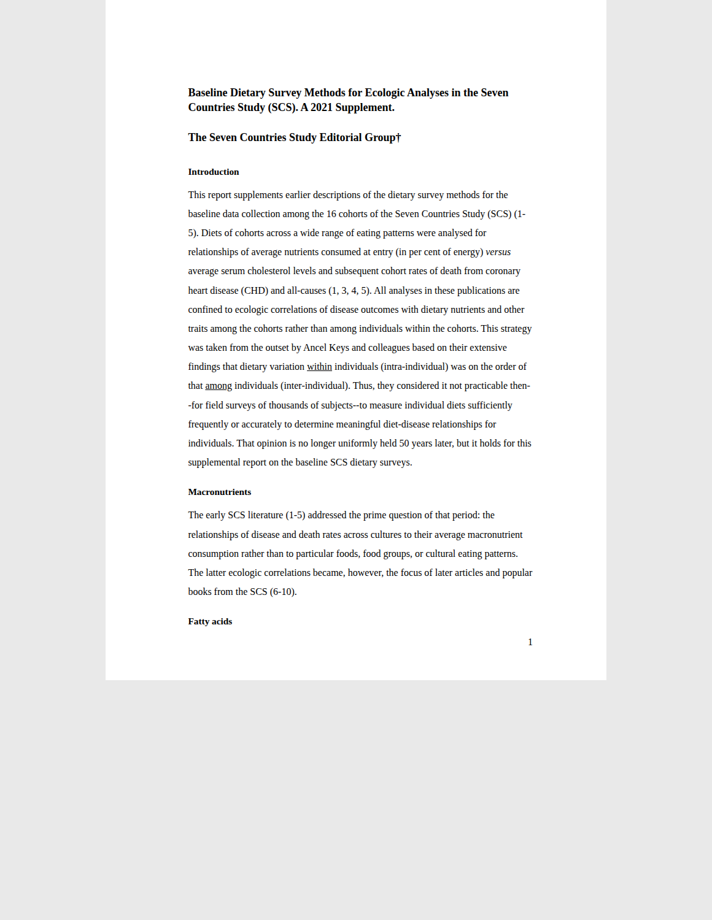Baseline Dietary Survey Methods for Ecologic Analyses in the Seven Countries Study (SCS). A 2021 Supplement.
The Seven Countries Study Editorial Group†
Introduction
This report supplements earlier descriptions of the dietary survey methods for the baseline data collection among the 16 cohorts of the Seven Countries Study (SCS) (1-5). Diets of cohorts across a wide range of eating patterns were analysed for relationships of average nutrients consumed at entry (in per cent of energy) versus average serum cholesterol levels and subsequent cohort rates of death from coronary heart disease (CHD) and all-causes (1, 3, 4, 5). All analyses in these publications are confined to ecologic correlations of disease outcomes with dietary nutrients and other traits among the cohorts rather than among individuals within the cohorts. This strategy was taken from the outset by Ancel Keys and colleagues based on their extensive findings that dietary variation within individuals (intra-individual) was on the order of that among individuals (inter-individual). Thus, they considered it not practicable then--for field surveys of thousands of subjects--to measure individual diets sufficiently frequently or accurately to determine meaningful diet-disease relationships for individuals. That opinion is no longer uniformly held 50 years later, but it holds for this supplemental report on the baseline SCS dietary surveys.
Macronutrients
The early SCS literature (1-5) addressed the prime question of that period: the relationships of disease and death rates across cultures to their average macronutrient consumption rather than to particular foods, food groups, or cultural eating patterns. The latter ecologic correlations became, however, the focus of later articles and popular books from the SCS (6-10).
Fatty acids
1